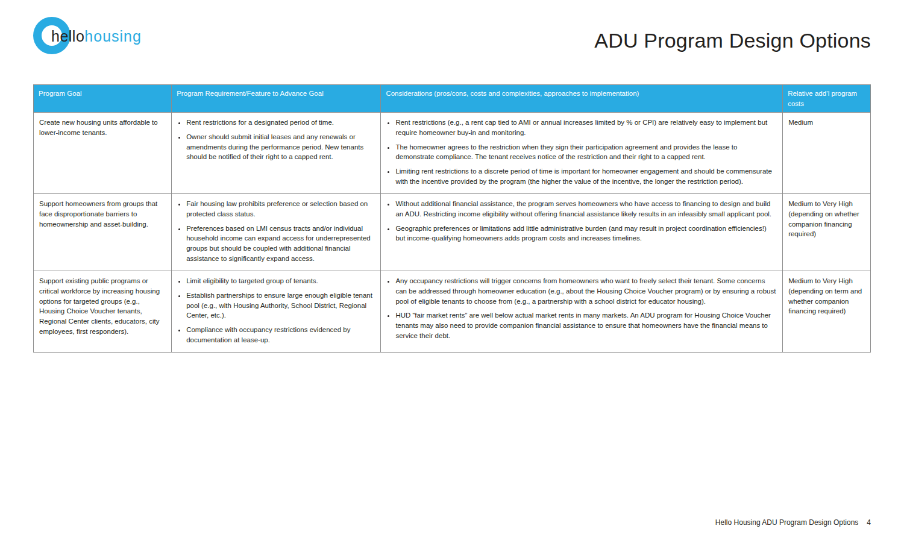hello housing
ADU Program Design Options
| Program Goal | Program Requirement/Feature to Advance Goal | Considerations (pros/cons, costs and complexities, approaches to implementation) | Relative add’l program costs |
| --- | --- | --- | --- |
| Create new housing units affordable to lower-income tenants. | Rent restrictions for a designated period of time. Owner should submit initial leases and any renewals or amendments during the performance period. New tenants should be notified of their right to a capped rent. | Rent restrictions (e.g., a rent cap tied to AMI or annual increases limited by % or CPI) are relatively easy to implement but require homeowner buy-in and monitoring. The homeowner agrees to the restriction when they sign their participation agreement and provides the lease to demonstrate compliance. The tenant receives notice of the restriction and their right to a capped rent. Limiting rent restrictions to a discrete period of time is important for homeowner engagement and should be commensurate with the incentive provided by the program (the higher the value of the incentive, the longer the restriction period). | Medium |
| Support homeowners from groups that face disproportionate barriers to homeownership and asset-building. | Fair housing law prohibits preference or selection based on protected class status. Preferences based on LMI census tracts and/or individual household income can expand access for underrepresented groups but should be coupled with additional financial assistance to significantly expand access. | Without additional financial assistance, the program serves homeowners who have access to financing to design and build an ADU. Restricting income eligibility without offering financial assistance likely results in an infeasibly small applicant pool. Geographic preferences or limitations add little administrative burden (and may result in project coordination efficiencies!) but income-qualifying homeowners adds program costs and increases timelines. | Medium to Very High (depending on whether companion financing required) |
| Support existing public programs or critical workforce by increasing housing options for targeted groups (e.g., Housing Choice Voucher tenants, Regional Center clients, educators, city employees, first responders). | Limit eligibility to targeted group of tenants. Establish partnerships to ensure large enough eligible tenant pool (e.g., with Housing Authority, School District, Regional Center, etc.). Compliance with occupancy restrictions evidenced by documentation at lease-up. | Any occupancy restrictions will trigger concerns from homeowners who want to freely select their tenant. Some concerns can be addressed through homeowner education (e.g., about the Housing Choice Voucher program) or by ensuring a robust pool of eligible tenants to choose from (e.g., a partnership with a school district for educator housing). HUD “fair market rents” are well below actual market rents in many markets. An ADU program for Housing Choice Voucher tenants may also need to provide companion financial assistance to ensure that homeowners have the financial means to service their debt. | Medium to Very High (depending on term and whether companion financing required) |
Hello Housing ADU Program Design Options4